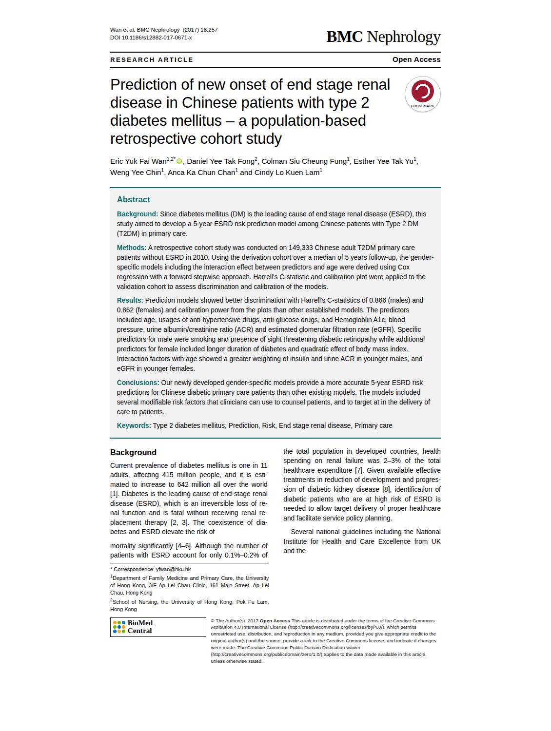Wan et al. BMC Nephrology (2017) 18:257
DOI 10.1186/s12882-017-0671-x
BMC Nephrology
Research Article Open Access
CrossMark
Prediction of new onset of end stage renal disease in Chinese patients with type 2 diabetes mellitus – a population-based retrospective cohort study
Eric Yuk Fai Wan1,2* , Daniel Yee Tak Fong2, Colman Siu Cheung Fung1, Esther Yee Tak Yu1, Weng Yee Chin1, Anca Ka Chun Chan1 and Cindy Lo Kuen Lam1
Abstract
Background: Since diabetes mellitus (DM) is the leading cause of end stage renal disease (ESRD), this study aimed to develop a 5-year ESRD risk prediction model among Chinese patients with Type 2 DM (T2DM) in primary care.
Methods: A retrospective cohort study was conducted on 149,333 Chinese adult T2DM primary care patients without ESRD in 2010. Using the derivation cohort over a median of 5 years follow-up, the gender-specific models including the interaction effect between predictors and age were derived using Cox regression with a forward stepwise approach. Harrell's C-statistic and calibration plot were applied to the validation cohort to assess discrimination and calibration of the models.
Results: Prediction models showed better discrimination with Harrell's C-statistics of 0.866 (males) and 0.862 (females) and calibration power from the plots than other established models. The predictors included age, usages of anti-hypertensive drugs, anti-glucose drugs, and Hemogloblin A1c, blood pressure, urine albumin/creatinine ratio (ACR) and estimated glomerular filtration rate (eGFR). Specific predictors for male were smoking and presence of sight threatening diabetic retinopathy while additional predictors for female included longer duration of diabetes and quadratic effect of body mass index. Interaction factors with age showed a greater weighting of insulin and urine ACR in younger males, and eGFR in younger females.
Conclusions: Our newly developed gender-specific models provide a more accurate 5-year ESRD risk predictions for Chinese diabetic primary care patients than other existing models. The models included several modifiable risk factors that clinicians can use to counsel patients, and to target at in the delivery of care to patients.
Keywords: Type 2 diabetes mellitus, Prediction, Risk, End stage renal disease, Primary care
Background
Current prevalence of diabetes mellitus is one in 11 adults, affecting 415 million people, and it is estimated to increase to 642 million all over the world [1]. Diabetes is the leading cause of end-stage renal disease (ESRD), which is an irreversible loss of renal function and is fatal without receiving renal replacement therapy [2, 3]. The coexistence of diabetes and ESRD elevate the risk of
mortality significantly [4–6]. Although the number of patients with ESRD account for only 0.1%–0.2% of the total population in developed countries, health spending on renal failure was 2–3% of the total healthcare expenditure [7]. Given available effective treatments in reduction of development and progression of diabetic kidney disease [8], identification of diabetic patients who are at high risk of ESRD is needed to allow target delivery of proper healthcare and facilitate service policy planning.
Several national guidelines including the National Institute for Health and Care Excellence from UK and the
* Correspondence: yfwan@hku.hk
1Department of Family Medicine and Primary Care, the University of Hong Kong, 3/F Ap Lei Chau Clinic, 161 Main Street, Ap Lei Chau, Hong Kong
2School of Nursing, the University of Hong Kong, Pok Fu Lam, Hong Kong
BioMed
Central
© The Author(s). 2017 Open Access This article is distributed under the terms of the Creative Commons Attribution 4.0 International License (http://creativecommons.org/licenses/by/4.0/), which permits unrestricted use, distribution, and reproduction in any medium, provided you give appropriate credit to the original author(s) and the source, provide a link to the Creative Commons license, and indicate if changes were made. The Creative Commons Public Domain Dedication waiver (http://creativecommons.org/publicdomain/zero/1.0/) applies to the data made available in this article, unless otherwise stated.